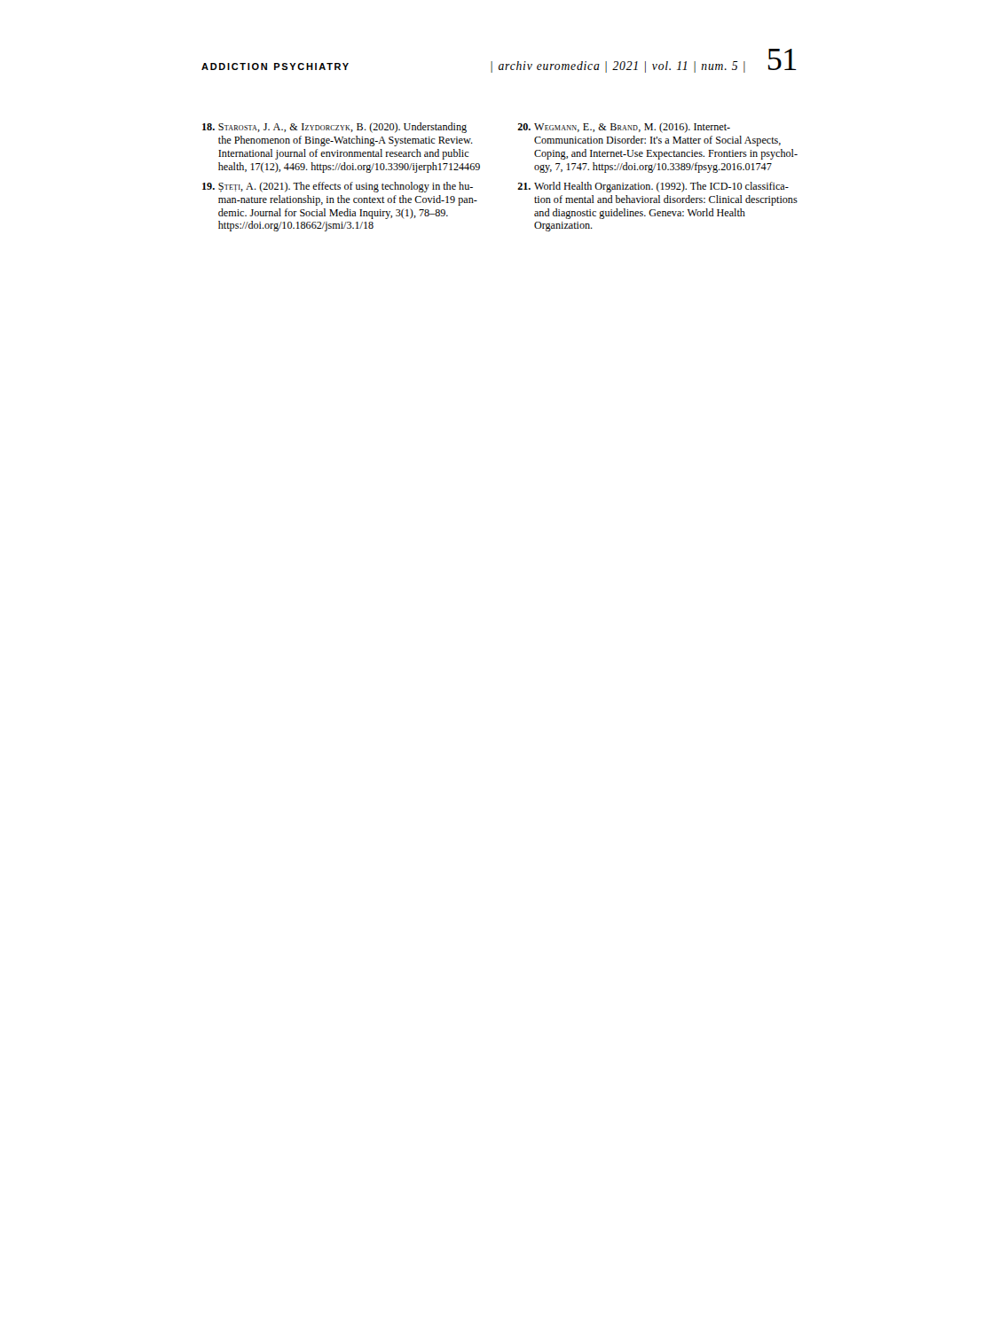Addiction Psychiatry
| archiv euromedica | 2021 | vol. 11 | num. 5 |
51
18. Starosta, J. A., & Izydorczyk, B. (2020). Understanding the Phenomenon of Binge-Watching-A Systematic Review. International journal of environmental research and public health, 17(12), 4469. https://doi.org/10.3390/ijerph17124469
19. Șteți, A. (2021). The effects of using technology in the human-nature relationship, in the context of the Covid-19 pandemic. Journal for Social Media Inquiry, 3(1), 78–89. https://doi.org/10.18662/jsmi/3.1/18
20. Wegmann, E., & Brand, M. (2016). Internet-Communication Disorder: It's a Matter of Social Aspects, Coping, and Internet-Use Expectancies. Frontiers in psychology, 7, 1747. https://doi.org/10.3389/fpsyg.2016.01747
21. World Health Organization. (1992). The ICD-10 classification of mental and behavioral disorders: Clinical descriptions and diagnostic guidelines. Geneva: World Health Organization.